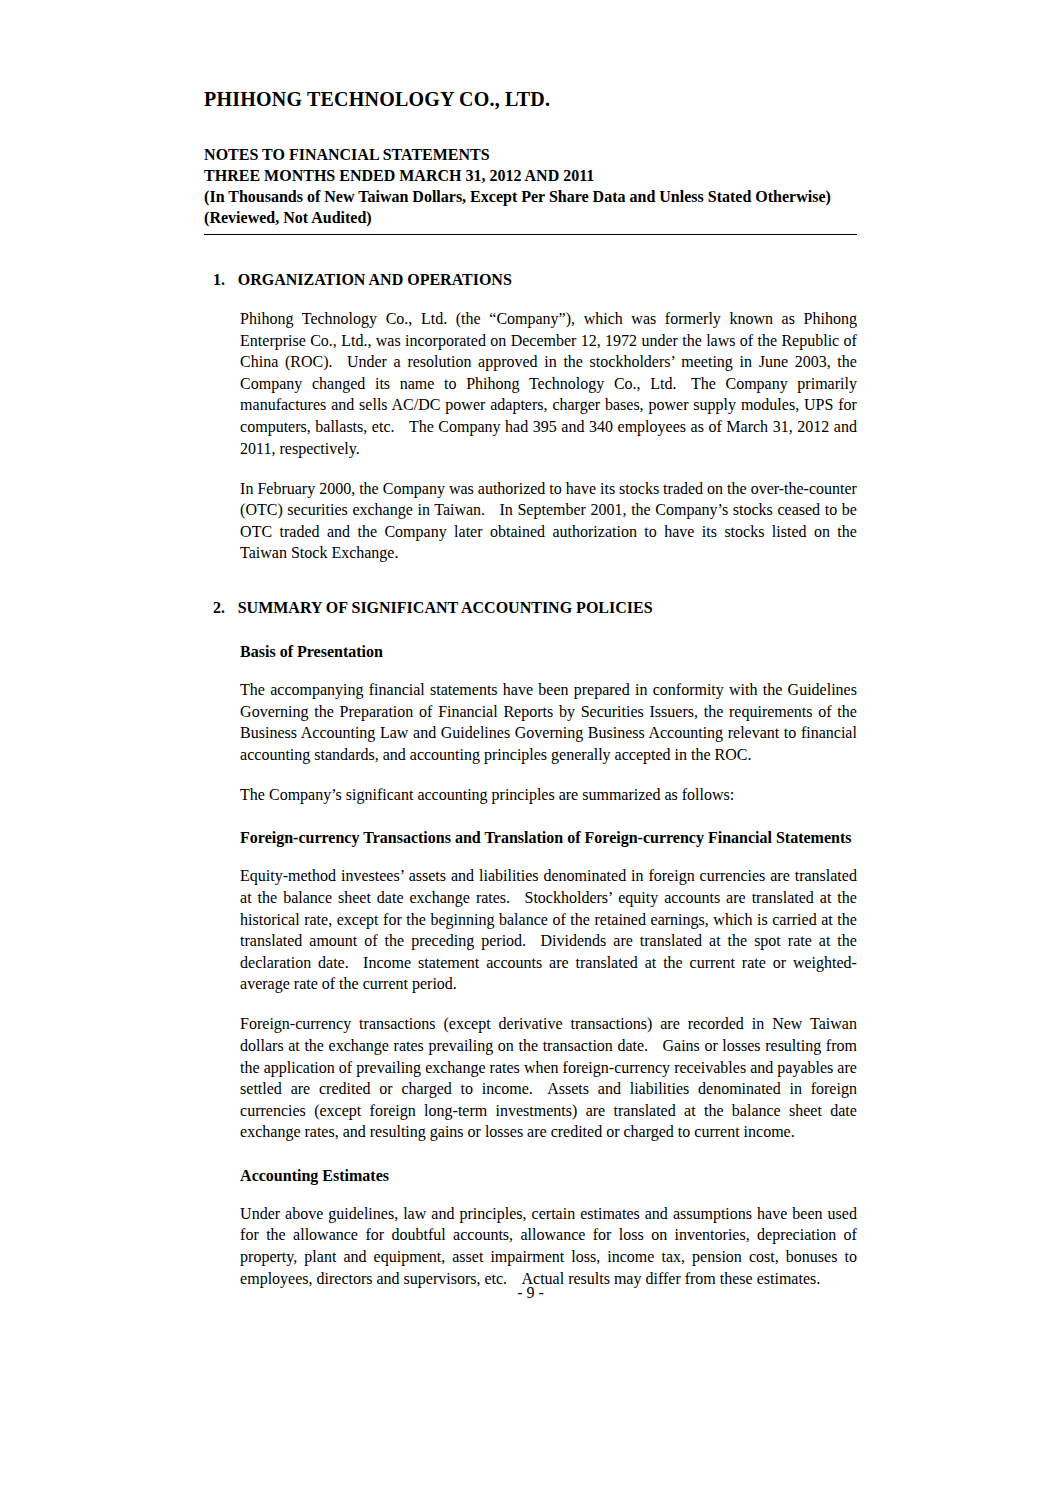PHIHONG TECHNOLOGY CO., LTD.
NOTES TO FINANCIAL STATEMENTS
THREE MONTHS ENDED MARCH 31, 2012 AND 2011
(In Thousands of New Taiwan Dollars, Except Per Share Data and Unless Stated Otherwise)
(Reviewed, Not Audited)
Organization and Operations
Phihong Technology Co., Ltd. (the “Company”), which was formerly known as Phihong Enterprise Co., Ltd., was incorporated on December 12, 1972 under the laws of the Republic of China (ROC). Under a resolution approved in the stockholders’ meeting in June 2003, the Company changed its name to Phihong Technology Co., Ltd. The Company primarily manufactures and sells AC/DC power adapters, charger bases, power supply modules, UPS for computers, ballasts, etc. The Company had 395 and 340 employees as of March 31, 2012 and 2011, respectively.
In February 2000, the Company was authorized to have its stocks traded on the over-the-counter (OTC) securities exchange in Taiwan. In September 2001, the Company’s stocks ceased to be OTC traded and the Company later obtained authorization to have its stocks listed on the Taiwan Stock Exchange.
Summary of Significant Accounting Policies
Basis of Presentation
The accompanying financial statements have been prepared in conformity with the Guidelines Governing the Preparation of Financial Reports by Securities Issuers, the requirements of the Business Accounting Law and Guidelines Governing Business Accounting relevant to financial accounting standards, and accounting principles generally accepted in the ROC.
The Company’s significant accounting principles are summarized as follows:
Foreign-currency Transactions and Translation of Foreign-currency Financial Statements
Equity-method investees’ assets and liabilities denominated in foreign currencies are translated at the balance sheet date exchange rates. Stockholders’ equity accounts are translated at the historical rate, except for the beginning balance of the retained earnings, which is carried at the translated amount of the preceding period. Dividends are translated at the spot rate at the declaration date. Income statement accounts are translated at the current rate or weighted-average rate of the current period.
Foreign-currency transactions (except derivative transactions) are recorded in New Taiwan dollars at the exchange rates prevailing on the transaction date. Gains or losses resulting from the application of prevailing exchange rates when foreign-currency receivables and payables are settled are credited or charged to income. Assets and liabilities denominated in foreign currencies (except foreign long-term investments) are translated at the balance sheet date exchange rates, and resulting gains or losses are credited or charged to current income.
Accounting Estimates
Under above guidelines, law and principles, certain estimates and assumptions have been used for the allowance for doubtful accounts, allowance for loss on inventories, depreciation of property, plant and equipment, asset impairment loss, income tax, pension cost, bonuses to employees, directors and supervisors, etc. Actual results may differ from these estimates.
- 9 -